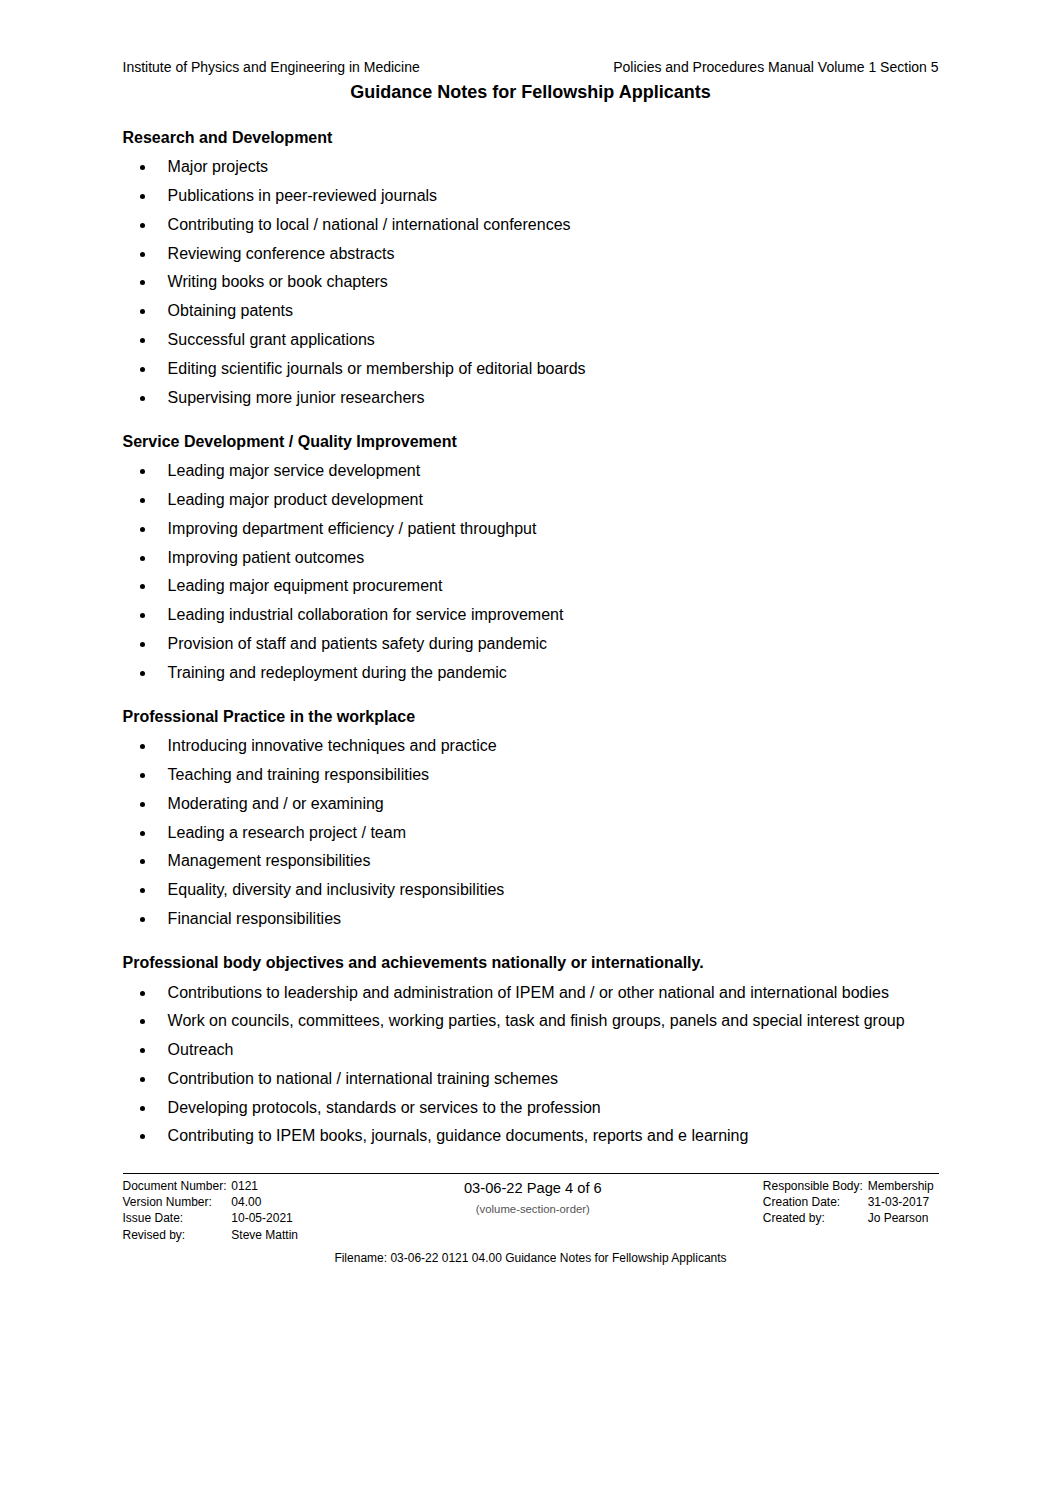Institute of Physics and Engineering in Medicine Policies and Procedures Manual Volume 1 Section 5
Guidance Notes for Fellowship Applicants
Research and Development
Major projects
Publications in peer-reviewed journals
Contributing to local / national / international conferences
Reviewing conference abstracts
Writing books or book chapters
Obtaining patents
Successful grant applications
Editing scientific journals or membership of editorial boards
Supervising more junior researchers
Service Development / Quality Improvement
Leading major service development
Leading major product development
Improving department efficiency / patient throughput
Improving patient outcomes
Leading major equipment procurement
Leading industrial collaboration for service improvement
Provision of staff and patients safety during pandemic
Training and redeployment during the pandemic
Professional Practice in the workplace
Introducing innovative techniques and practice
Teaching and training responsibilities
Moderating and / or examining
Leading a research project / team
Management responsibilities
Equality, diversity and inclusivity responsibilities
Financial responsibilities
Professional body objectives and achievements nationally or internationally.
Contributions to leadership and administration of IPEM and / or other national and international bodies
Work on councils, committees, working parties, task and finish groups, panels and special interest group
Outreach
Contribution to national / international training schemes
Developing protocols, standards or services to the profession
Contributing to IPEM books, journals, guidance documents, reports and e learning
| Document Number: | 0121 |
| Version Number: | 04.00 |
| Issue Date: | 10-05-2021 |
| Revised by: | Steve Mattin |
03-06-22 Page 4 of 6
(volume-section-order)
| Responsible Body: | Membership |
| Creation Date: | 31-03-2017 |
| Created by: | Jo Pearson |
Filename: 03-06-22 0121 04.00 Guidance Notes for Fellowship Applicants